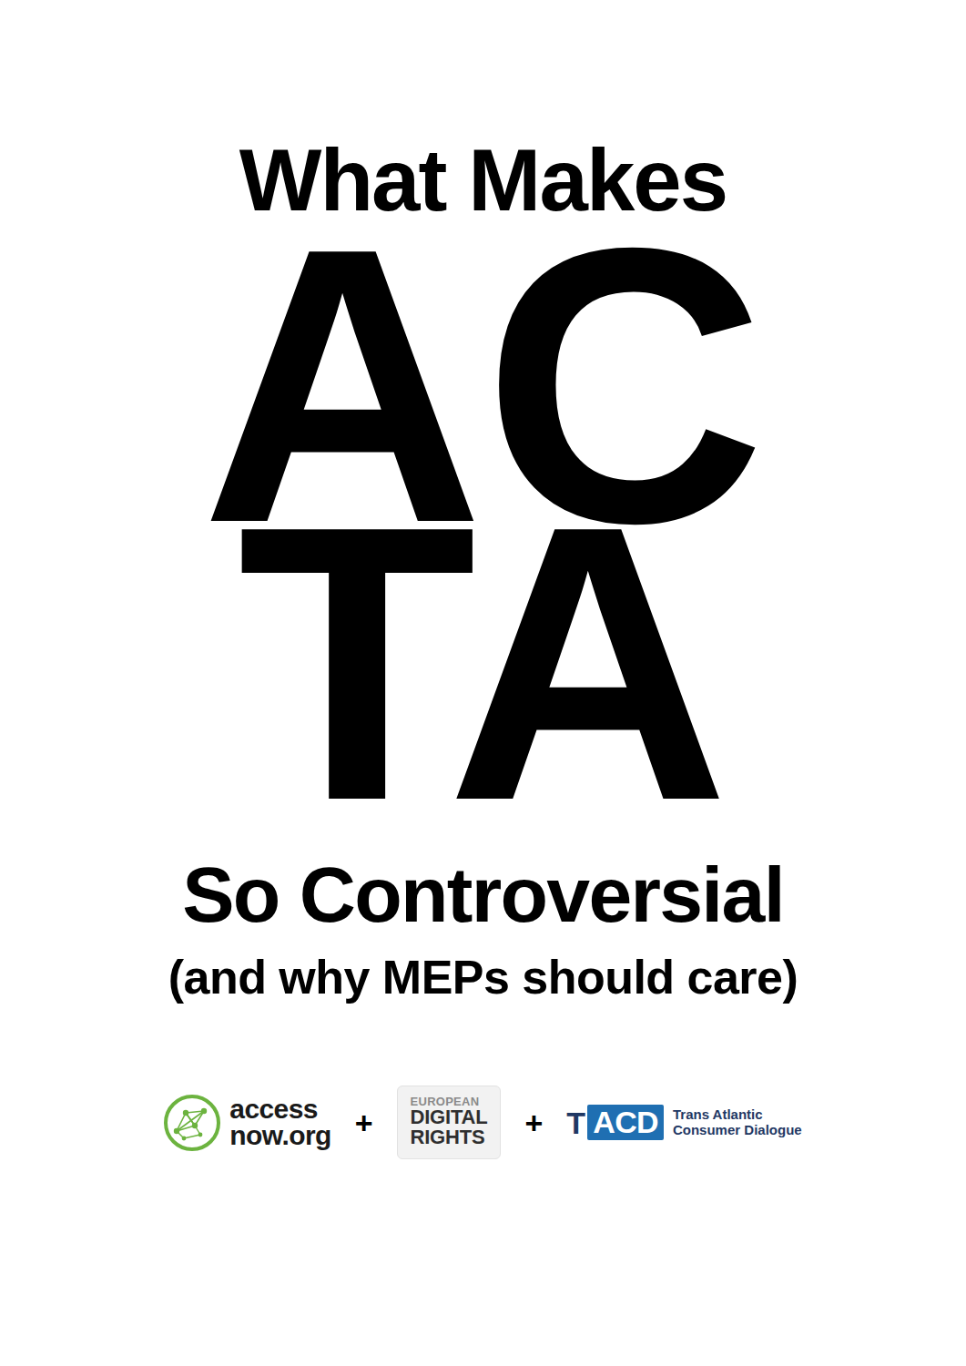What Makes
AC TA
So Controversial
(and why MEPs should care)
access now.org
+
EUROPEAN DIGITAL RIGHTS
+
TACD
Trans Atlantic Consumer Dialogue